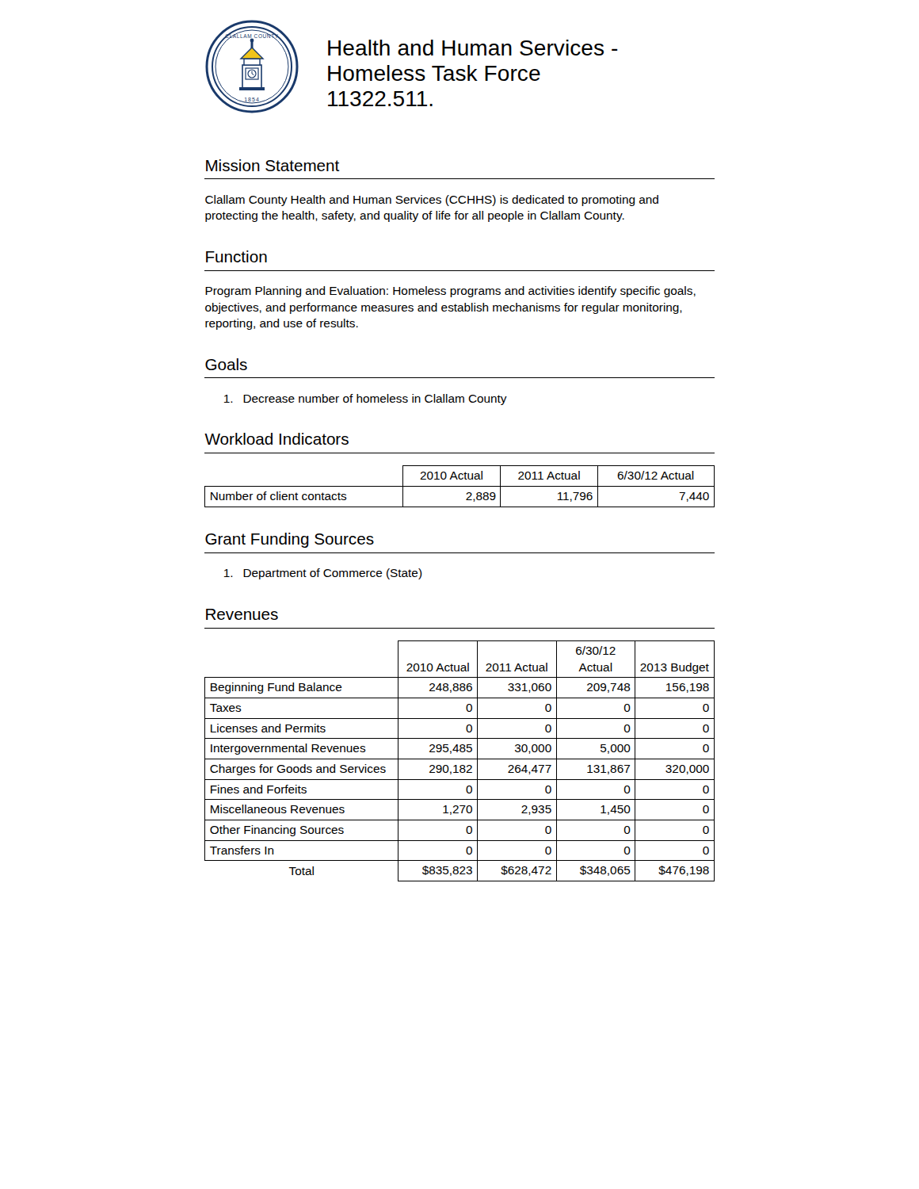CLALLAM COUNTY 1854
Health and Human Services - Homeless Task Force
11322.511.
Mission Statement
Clallam County Health and Human Services (CCHHS) is dedicated to promoting and protecting the health, safety, and quality of life for all people in Clallam County.
Function
Program Planning and Evaluation: Homeless programs and activities identify specific goals, objectives, and performance measures and establish mechanisms for regular monitoring, reporting, and use of results.
Goals
Decrease number of homeless in Clallam County
Workload Indicators
| | 2010 Actual | 2011 Actual | 6/30/12 Actual |
| --- | --- | --- | --- |
| Number of client contacts | 2,889 | 11,796 | 7,440 |
Grant Funding Sources
Department of Commerce (State)
Revenues
| | 2010 Actual | 2011 Actual | 6/30/12 Actual | 2013 Budget |
| --- | --- | --- | --- | --- |
| Beginning Fund Balance | 248,886 | 331,060 | 209,748 | 156,198 |
| Taxes | 0 | 0 | 0 | 0 |
| Licenses and Permits | 0 | 0 | 0 | 0 |
| Intergovernmental Revenues | 295,485 | 30,000 | 5,000 | 0 |
| Charges for Goods and Services | 290,182 | 264,477 | 131,867 | 320,000 |
| Fines and Forfeits | 0 | 0 | 0 | 0 |
| Miscellaneous Revenues | 1,270 | 2,935 | 1,450 | 0 |
| Other Financing Sources | 0 | 0 | 0 | 0 |
| Transfers In | 0 | 0 | 0 | 0 |
| Total | $835,823 | $628,472 | $348,065 | $476,198 |